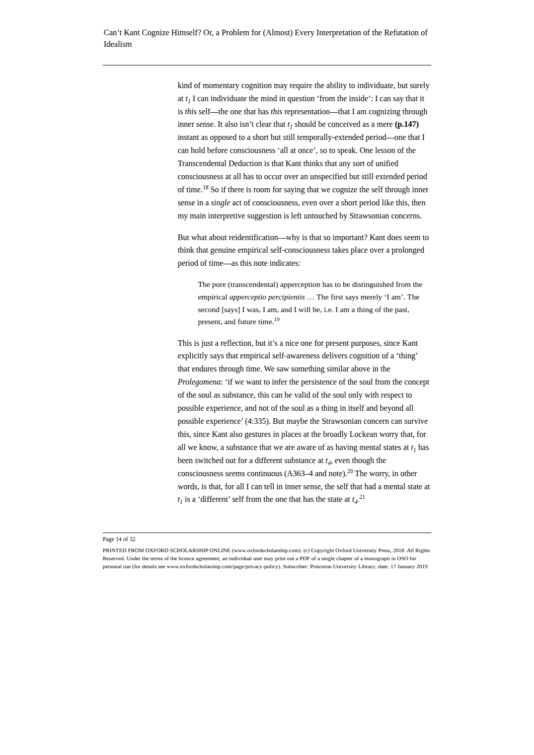Can’t Kant Cognize Himself? Or, a Problem for (Almost) Every Interpretation of the Refutation of Idealism
kind of momentary cognition may require the ability to individuate, but surely at t1 I can individuate the mind in question ‘from the inside’: I can say that it is this self—the one that has this representation—that I am cognizing through inner sense. It also isn’t clear that t1 should be conceived as a mere (p.147) instant as opposed to a short but still temporally-extended period—one that I can hold before consciousness ‘all at once’, so to speak. One lesson of the Transcendental Deduction is that Kant thinks that any sort of unified consciousness at all has to occur over an unspecified but still extended period of time.18 So if there is room for saying that we cognize the self through inner sense in a single act of consciousness, even over a short period like this, then my main interpretive suggestion is left untouched by Strawsonian concerns.
But what about reidentification—why is that so important? Kant does seem to think that genuine empirical self-consciousness takes place over a prolonged period of time—as this note indicates:
The pure (transcendental) apperception has to be distinguished from the empirical apperceptio percipientis … The first says merely ‘I am’. The second [says] I was, I am, and I will be, i.e. I am a thing of the past, present, and future time.19
This is just a reflection, but it’s a nice one for present purposes, since Kant explicitly says that empirical self-awareness delivers cognition of a ‘thing’ that endures through time. We saw something similar above in the Prolegomena: ‘if we want to infer the persistence of the soul from the concept of the soul as substance, this can be valid of the soul only with respect to possible experience, and not of the soul as a thing in itself and beyond all possible experience’ (4:335). But maybe the Strawsonian concern can survive this, since Kant also gestures in places at the broadly Lockean worry that, for all we know, a substance that we are aware of as having mental states at t1 has been switched out for a different substance at t4, even though the consciousness seems continuous (A363–4 and note).20 The worry, in other words, is that, for all I can tell in inner sense, the self that had a mental state at t1 is a ‘different’ self from the one that has the state at t4.21
Page 14 of 32
PRINTED FROM OXFORD SCHOLARSHIP ONLINE (www.oxfordscholarship.com). (c) Copyright Oxford University Press, 2018. All Rights Reserved. Under the terms of the licence agreement, an individual user may print out a PDF of a single chapter of a monograph in OSO for personal use (for details see www.oxfordscholarship.com/page/privacy-policy). Subscriber: Princeton University Library; date: 17 January 2019